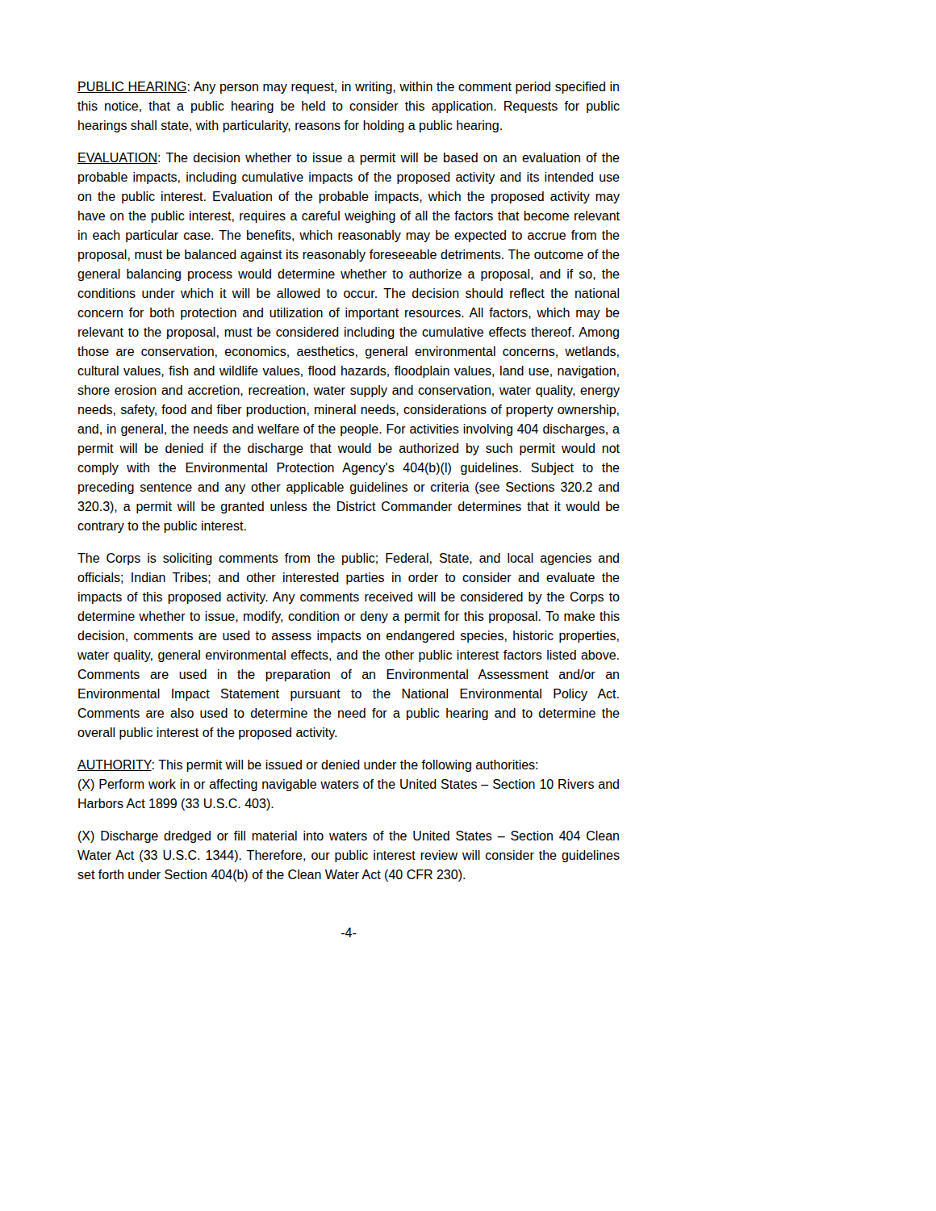PUBLIC HEARING: Any person may request, in writing, within the comment period specified in this notice, that a public hearing be held to consider this application. Requests for public hearings shall state, with particularity, reasons for holding a public hearing.
EVALUATION: The decision whether to issue a permit will be based on an evaluation of the probable impacts, including cumulative impacts of the proposed activity and its intended use on the public interest. Evaluation of the probable impacts, which the proposed activity may have on the public interest, requires a careful weighing of all the factors that become relevant in each particular case. The benefits, which reasonably may be expected to accrue from the proposal, must be balanced against its reasonably foreseeable detriments. The outcome of the general balancing process would determine whether to authorize a proposal, and if so, the conditions under which it will be allowed to occur. The decision should reflect the national concern for both protection and utilization of important resources. All factors, which may be relevant to the proposal, must be considered including the cumulative effects thereof. Among those are conservation, economics, aesthetics, general environmental concerns, wetlands, cultural values, fish and wildlife values, flood hazards, floodplain values, land use, navigation, shore erosion and accretion, recreation, water supply and conservation, water quality, energy needs, safety, food and fiber production, mineral needs, considerations of property ownership, and, in general, the needs and welfare of the people. For activities involving 404 discharges, a permit will be denied if the discharge that would be authorized by such permit would not comply with the Environmental Protection Agency's 404(b)(l) guidelines. Subject to the preceding sentence and any other applicable guidelines or criteria (see Sections 320.2 and 320.3), a permit will be granted unless the District Commander determines that it would be contrary to the public interest.
The Corps is soliciting comments from the public; Federal, State, and local agencies and officials; Indian Tribes; and other interested parties in order to consider and evaluate the impacts of this proposed activity. Any comments received will be considered by the Corps to determine whether to issue, modify, condition or deny a permit for this proposal. To make this decision, comments are used to assess impacts on endangered species, historic properties, water quality, general environmental effects, and the other public interest factors listed above. Comments are used in the preparation of an Environmental Assessment and/or an Environmental Impact Statement pursuant to the National Environmental Policy Act. Comments are also used to determine the need for a public hearing and to determine the overall public interest of the proposed activity.
AUTHORITY: This permit will be issued or denied under the following authorities:
(X) Perform work in or affecting navigable waters of the United States – Section 10 Rivers and Harbors Act 1899 (33 U.S.C. 403).
(X) Discharge dredged or fill material into waters of the United States – Section 404 Clean Water Act (33 U.S.C. 1344). Therefore, our public interest review will consider the guidelines set forth under Section 404(b) of the Clean Water Act (40 CFR 230).
-4-